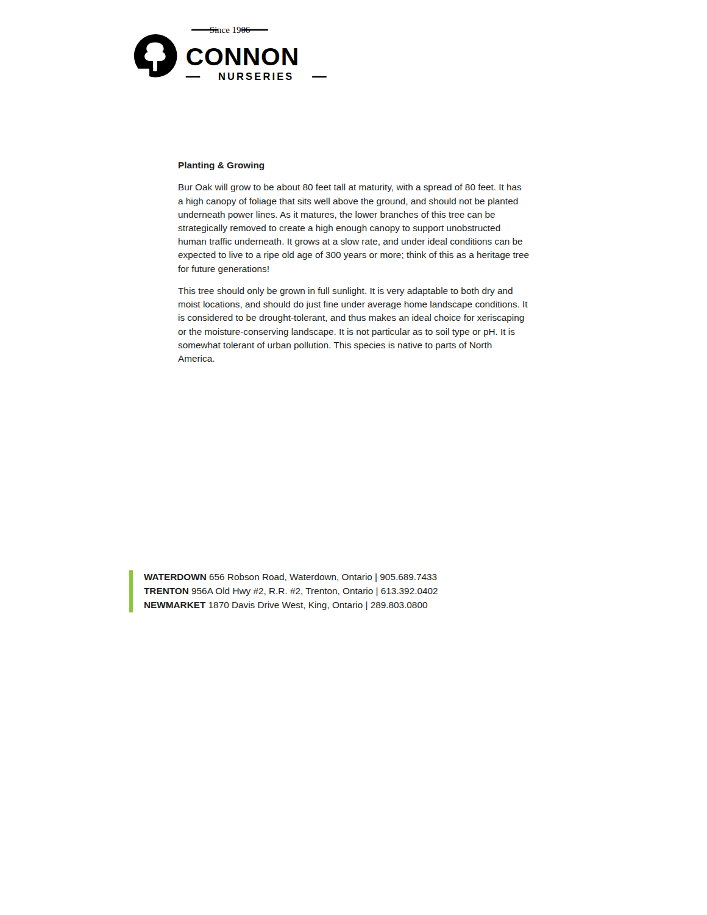Since 1906 CONNON NURSERIES
Planting & Growing
Bur Oak will grow to be about 80 feet tall at maturity, with a spread of 80 feet. It has a high canopy of foliage that sits well above the ground, and should not be planted underneath power lines. As it matures, the lower branches of this tree can be strategically removed to create a high enough canopy to support unobstructed human traffic underneath. It grows at a slow rate, and under ideal conditions can be expected to live to a ripe old age of 300 years or more; think of this as a heritage tree for future generations!
This tree should only be grown in full sunlight. It is very adaptable to both dry and moist locations, and should do just fine under average home landscape conditions. It is considered to be drought-tolerant, and thus makes an ideal choice for xeriscaping or the moisture-conserving landscape. It is not particular as to soil type or pH. It is somewhat tolerant of urban pollution. This species is native to parts of North America.
WATERDOWN 656 Robson Road, Waterdown, Ontario | 905.689.7433
TRENTON 956A Old Hwy #2, R.R. #2, Trenton, Ontario | 613.392.0402
NEWMARKET 1870 Davis Drive West, King, Ontario | 289.803.0800